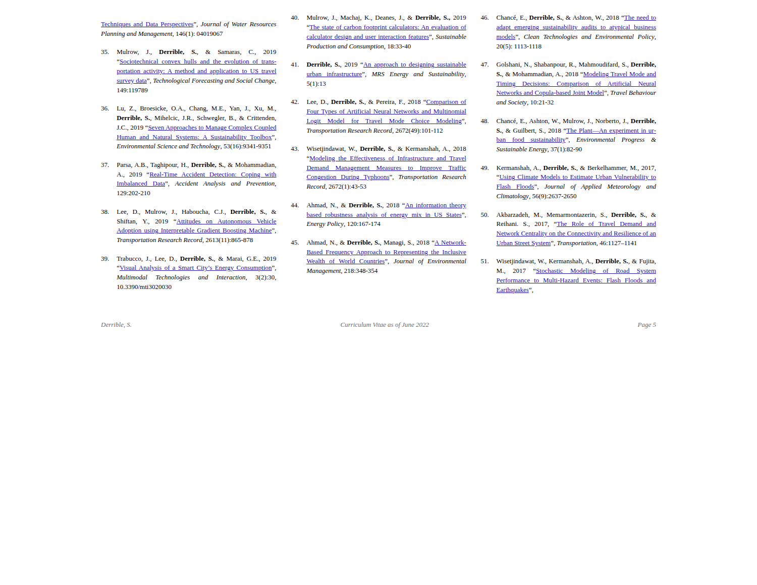Techniques and Data Perspectives”, Journal of Water Resources Planning and Management, 146(1): 04019067
35. Mulrow, J., Derrible, S., & Samaras, C., 2019 “Sociotechnical convex hulls and the evolution of transportation activity: A method and application to US travel survey data”, Technological Forecasting and Social Change, 149:119789
36. Lu, Z., Broesicke, O.A., Chang, M.E., Yan, J., Xu, M., Derrible, S., Mihelcic, J.R., Schwegler, B., & Crittenden, J.C., 2019 “Seven Approaches to Manage Complex Coupled Human and Natural Systems: A Sustainability Toolbox”, Environmental Science and Technology, 53(16):9341-9351
37. Parsa, A.B., Taghipour, H., Derrible, S., & Mohammadian, A., 2019 “Real-Time Accident Detection: Coping with Imbalanced Data”, Accident Analysis and Prevention, 129:202-210
38. Lee, D., Mulrow, J., Haboucha, C.J., Derrible, S., & Shiftan, Y., 2019 “Attitudes on Autonomous Vehicle Adoption using Interpretable Gradient Boosting Machine”, Transportation Research Record, 2613(11):865-878
39. Trabucco, J., Lee, D., Derrible, S., & Marai, G.E., 2019 “Visual Analysis of a Smart City’s Energy Consumption”, Multimodal Technologies and Interaction, 3(2):30, 10.3390/mti3020030
40. Mulrow, J., Machaj, K., Deanes, J., & Derrible, S., 2019 “The state of carbon footprint calculators: An evaluation of calculator design and user interaction features”, Sustainable Production and Consumption, 18:33-40
41. Derrible, S., 2019 “An approach to designing sustainable urban infrastructure”, MRS Energy and Sustainability, 5(1):13
42. Lee, D., Derrible, S., & Pereira, F., 2018 “Comparison of Four Types of Artificial Neural Networks and Multinomial Logit Model for Travel Mode Choice Modeling”, Transportation Research Record, 2672(49):101-112
43. Wisetjindawat, W., Derrible, S., & Kermanshah, A., 2018 “Modeling the Effectiveness of Infrastructure and Travel Demand Management Measures to Improve Traffic Congestion During Typhoons”, Transportation Research Record, 2672(1):43-53
44. Ahmad, N., & Derrible, S., 2018 “An information theory based robustness analysis of energy mix in US States”, Energy Policy, 120:167-174
45. Ahmad, N., & Derrible, S., Managi, S., 2018 “A Network-Based Frequency Approach to Representing the Inclusive Wealth of World Countries”, Journal of Environmental Management, 218:348-354
46. Chancé, E., Derrible, S., & Ashton, W., 2018 “The need to adapt emerging sustainability audits to atypical business models”, Clean Technologies and Environmental Policy, 20(5): 1113-1118
47. Golshani, N., Shabanpour, R., Mahmoudifard, S., Derrible, S., & Mohammadian, A., 2018 “Modeling Travel Mode and Timing Decisions: Comparison of Artificial Neural Networks and Copula-based Joint Model”, Travel Behaviour and Society, 10:21-32
48. Chancé, E., Ashton, W., Mulrow, J., Norberto, J., Derrible, S., & Guilbert, S., 2018 “The Plant—An experiment in urban food sustainability”, Environmental Progress & Sustainable Energy, 37(1):82-90
49. Kermanshah, A., Derrible, S., & Berkelhammer, M., 2017, “Using Climate Models to Estimate Urban Vulnerability to Flash Floods”, Journal of Applied Meteorology and Climatology, 56(9):2637-2650
50. Akbarzadeh, M., Memarmontazerin, S., Derrible, S., & Reihani. S., 2017, “The Role of Travel Demand and Network Centrality on the Connectivity and Resilience of an Urban Street System”, Transportation, 46:1127–1141
51. Wisetjindawat, W., Kermanshah, A., Derrible, S., & Fujita, M., 2017 “Stochastic Modeling of Road System Performance to Multi-Hazard Events: Flash Floods and Earthquakes”,
Derrible, S.
Curriculum Vitae as of June 2022
Page 5